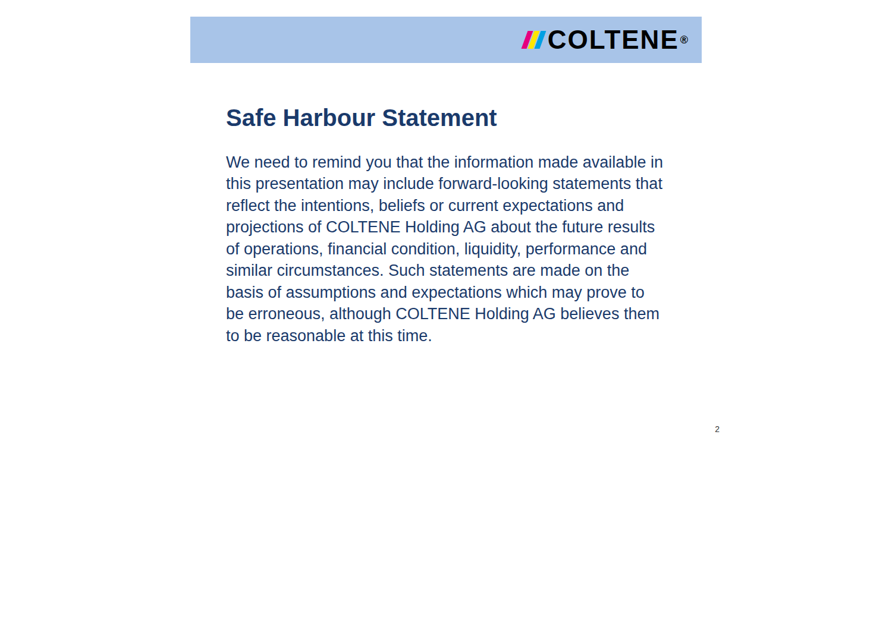COLTENE®
Safe Harbour Statement
We need to remind you that the information made available in this presentation may include forward-looking statements that reflect the intentions, beliefs or current expectations and projections of COLTENE Holding AG about the future results of operations, financial condition, liquidity, performance and similar circumstances. Such statements are made on the basis of assumptions and expectations which may prove to be erroneous, although COLTENE Holding AG believes them to be reasonable at this time.
2